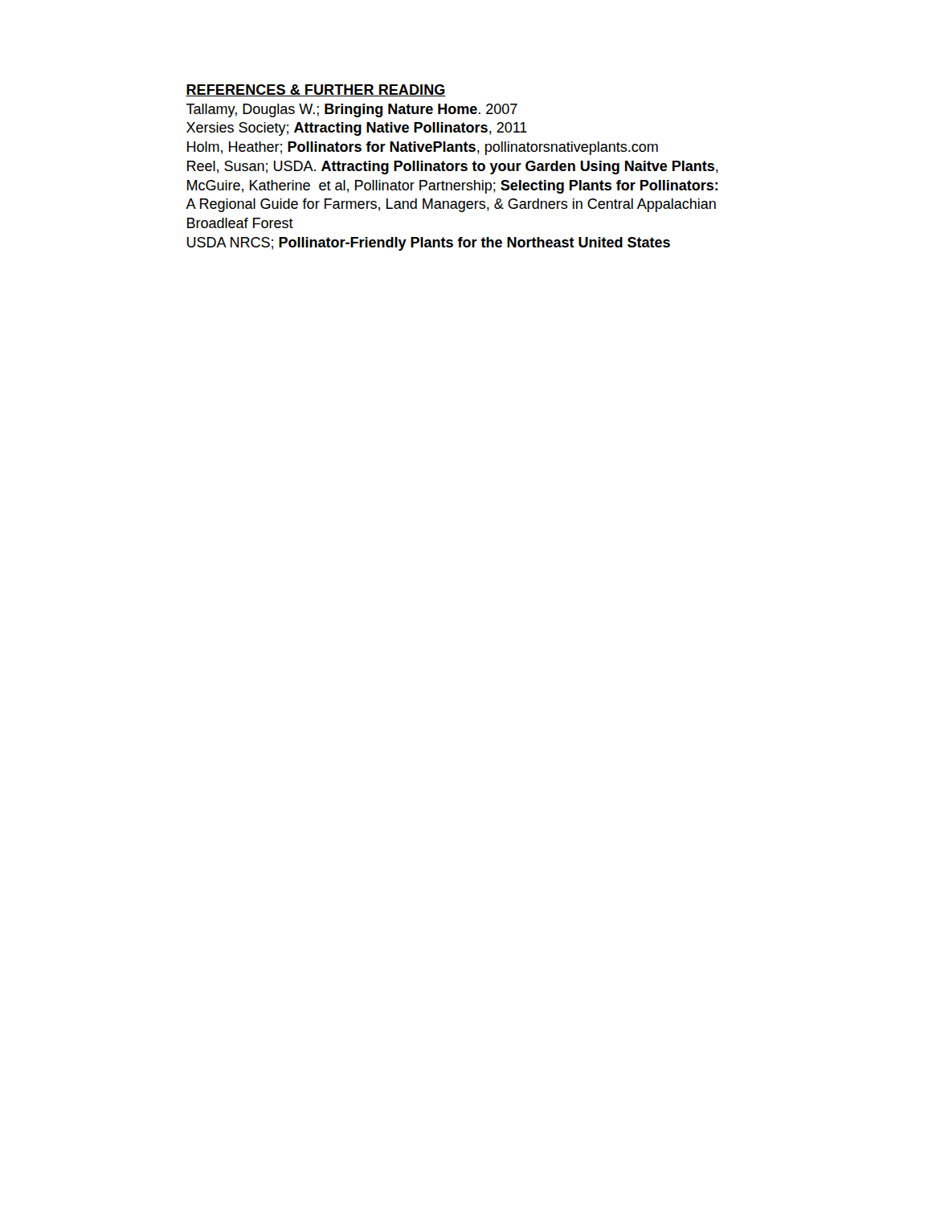REFERENCES & FURTHER READING
Tallamy, Douglas W.; Bringing Nature Home. 2007
Xersies Society; Attracting Native Pollinators, 2011
Holm, Heather; Pollinators for NativePlants, pollinatorsnativeplants.com
Reel, Susan; USDA. Attracting Pollinators to your Garden Using Naitve Plants,
McGuire, Katherine et al, Pollinator Partnership; Selecting Plants for Pollinators: A Regional Guide for Farmers, Land Managers, & Gardners in Central Appalachian Broadleaf Forest
USDA NRCS; Pollinator-Friendly Plants for the Northeast United States